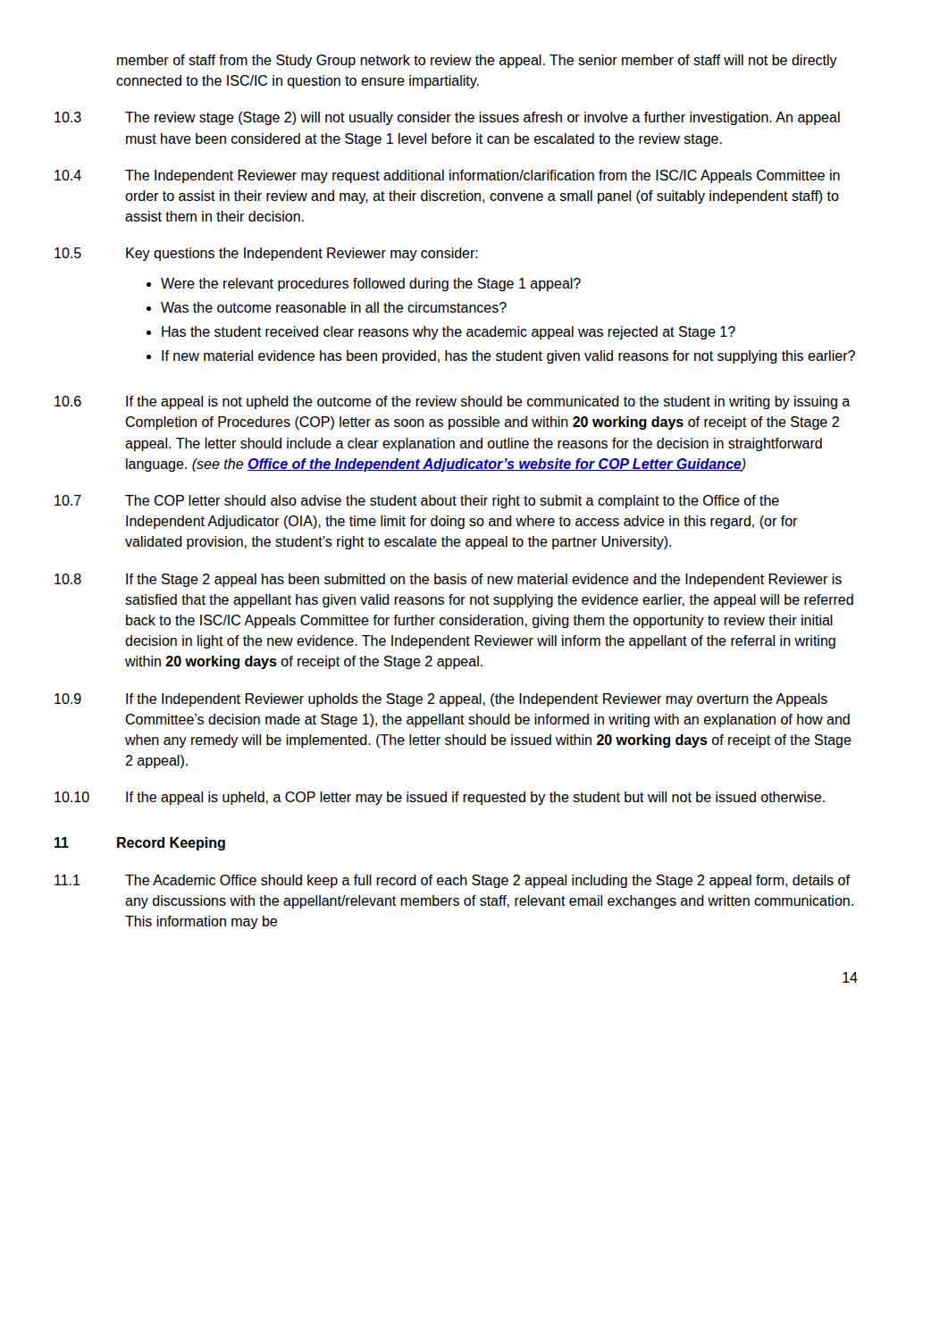member of staff from the Study Group network to review the appeal. The senior member of staff will not be directly connected to the ISC/IC in question to ensure impartiality.
10.3
The review stage (Stage 2) will not usually consider the issues afresh or involve a further investigation. An appeal must have been considered at the Stage 1 level before it can be escalated to the review stage.
10.4
The Independent Reviewer may request additional information/clarification from the ISC/IC Appeals Committee in order to assist in their review and may, at their discretion, convene a small panel (of suitably independent staff) to assist them in their decision.
10.5
Key questions the Independent Reviewer may consider:
Were the relevant procedures followed during the Stage 1 appeal?
Was the outcome reasonable in all the circumstances?
Has the student received clear reasons why the academic appeal was rejected at Stage 1?
If new material evidence has been provided, has the student given valid reasons for not supplying this earlier?
10.6
If the appeal is not upheld the outcome of the review should be communicated to the student in writing by issuing a Completion of Procedures (COP) letter as soon as possible and within 20 working days of receipt of the Stage 2 appeal. The letter should include a clear explanation and outline the reasons for the decision in straightforward language. (see the Office of the Independent Adjudicator’s website for COP Letter Guidance)
10.7
The COP letter should also advise the student about their right to submit a complaint to the Office of the Independent Adjudicator (OIA), the time limit for doing so and where to access advice in this regard, (or for validated provision, the student’s right to escalate the appeal to the partner University).
10.8
If the Stage 2 appeal has been submitted on the basis of new material evidence and the Independent Reviewer is satisfied that the appellant has given valid reasons for not supplying the evidence earlier, the appeal will be referred back to the ISC/IC Appeals Committee for further consideration, giving them the opportunity to review their initial decision in light of the new evidence. The Independent Reviewer will inform the appellant of the referral in writing within 20 working days of receipt of the Stage 2 appeal.
10.9
If the Independent Reviewer upholds the Stage 2 appeal, (the Independent Reviewer may overturn the Appeals Committee’s decision made at Stage 1), the appellant should be informed in writing with an explanation of how and when any remedy will be implemented. (The letter should be issued within 20 working days of receipt of the Stage 2 appeal).
10.10
If the appeal is upheld, a COP letter may be issued if requested by the student but will not be issued otherwise.
11 Record Keeping
11.1
The Academic Office should keep a full record of each Stage 2 appeal including the Stage 2 appeal form, details of any discussions with the appellant/relevant members of staff, relevant email exchanges and written communication. This information may be
14